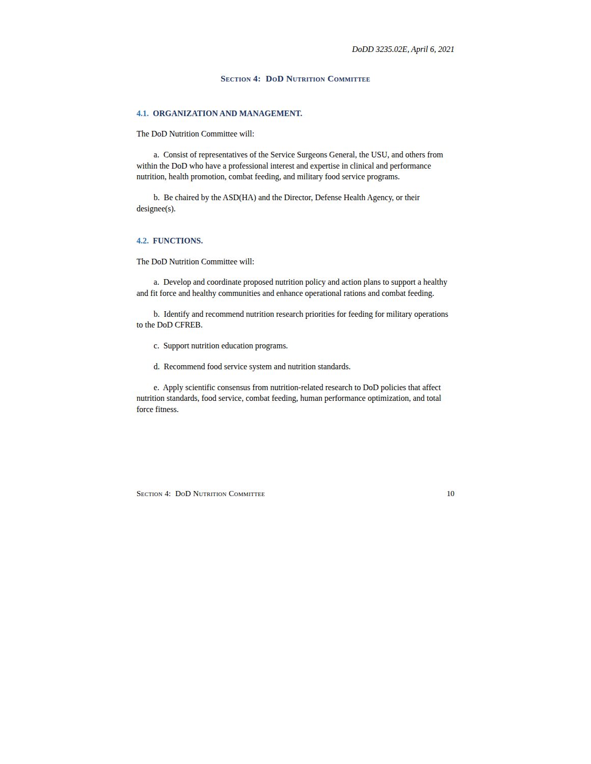DoDD 3235.02E, April 6, 2021
Section 4: DoD Nutrition Committee
4.1. ORGANIZATION AND MANAGEMENT.
The DoD Nutrition Committee will:
a. Consist of representatives of the Service Surgeons General, the USU, and others from within the DoD who have a professional interest and expertise in clinical and performance nutrition, health promotion, combat feeding, and military food service programs.
b. Be chaired by the ASD(HA) and the Director, Defense Health Agency, or their designee(s).
4.2. FUNCTIONS.
The DoD Nutrition Committee will:
a. Develop and coordinate proposed nutrition policy and action plans to support a healthy and fit force and healthy communities and enhance operational rations and combat feeding.
b. Identify and recommend nutrition research priorities for feeding for military operations to the DoD CFREB.
c. Support nutrition education programs.
d. Recommend food service system and nutrition standards.
e. Apply scientific consensus from nutrition-related research to DoD policies that affect nutrition standards, food service, combat feeding, human performance optimization, and total force fitness.
Section 4: DoD Nutrition Committee
10